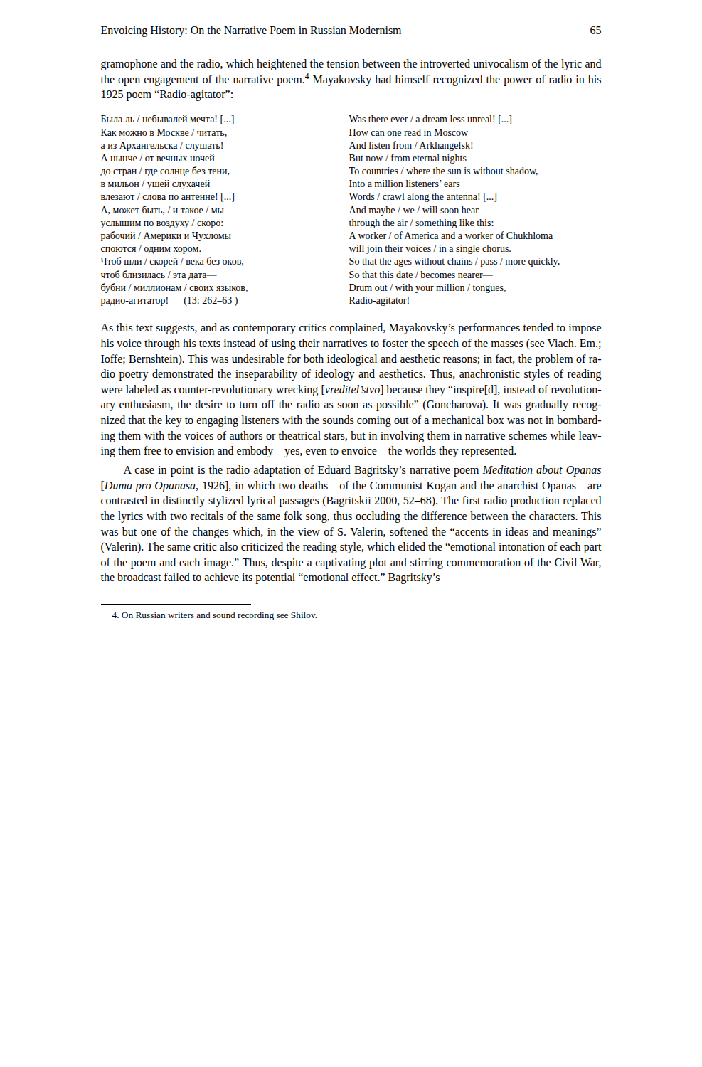Envoicing History: On the Narrative Poem in Russian Modernism 65
gramophone and the radio, which heightened the tension between the introverted univocalism of the lyric and the open engagement of the narrative poem.4 Mayakovsky had himself recognized the power of radio in his 1925 poem “Radio-agitator”:
| Была ль / небывалей мечта! [...] | Was there ever / a dream less unreal! [...] |
| Как можно в Москве / читать, | How can one read in Moscow |
| а из Архангельска / слушать! | And listen from / Arkhangelsk! |
| А нынче / от вечных ночей | But now / from eternal nights |
| до стран / где солнце без тени, | To countries / where the sun is without shadow, |
| в мильон / ушей слухачей | Into a million listeners’ ears |
| влезают / слова по антенне! [...] | Words / crawl along the antenna! [...] |
| А, может быть, / и такое / мы | And maybe / we / will soon hear |
| услышим по воздуху / скоро: | through the air / something like this: |
| рабочий / Америки и Чухломы | A worker / of America and a worker of Chukhloma |
| споются / одним хором. | will join their voices / in a single chorus. |
| Чтоб шли / скорей / века без оков, | So that the ages without chains / pass / more quickly, |
| чтоб близилась / эта дата— | So that this date / becomes nearer— |
| бубни / миллионам / своих языков, | Drum out / with your million / tongues, |
| радио-агитатор! (13: 262–63 ) | Radio-agitator! |
As this text suggests, and as contemporary critics complained, Mayakovsky’s performances tended to impose his voice through his texts instead of using their narratives to foster the speech of the masses (see Viach. Em.; Ioffe; Bernshtein). This was undesirable for both ideological and aesthetic reasons; in fact, the problem of radio poetry demonstrated the inseparability of ideology and aesthetics. Thus, anachronistic styles of reading were labeled as counter-revolutionary wrecking [vreditel’stvo] because they “inspire[d], instead of revolutionary enthusiasm, the desire to turn off the radio as soon as possible” (Goncharova). It was gradually recognized that the key to engaging listeners with the sounds coming out of a mechanical box was not in bombarding them with the voices of authors or theatrical stars, but in involving them in narrative schemes while leaving them free to envision and embody—yes, even to envoice—the worlds they represented.
A case in point is the radio adaptation of Eduard Bagritsky’s narrative poem Meditation about Opanas [Duma pro Opanasa, 1926], in which two deaths—of the Communist Kogan and the anarchist Opanas—are contrasted in distinctly stylized lyrical passages (Bagritskii 2000, 52–68). The first radio production replaced the lyrics with two recitals of the same folk song, thus occluding the difference between the characters. This was but one of the changes which, in the view of S. Valerin, softened the “accents in ideas and meanings” (Valerin). The same critic also criticized the reading style, which elided the “emotional intonation of each part of the poem and each image.” Thus, despite a captivating plot and stirring commemoration of the Civil War, the broadcast failed to achieve its potential “emotional effect.” Bagritsky’s
4. On Russian writers and sound recording see Shilov.